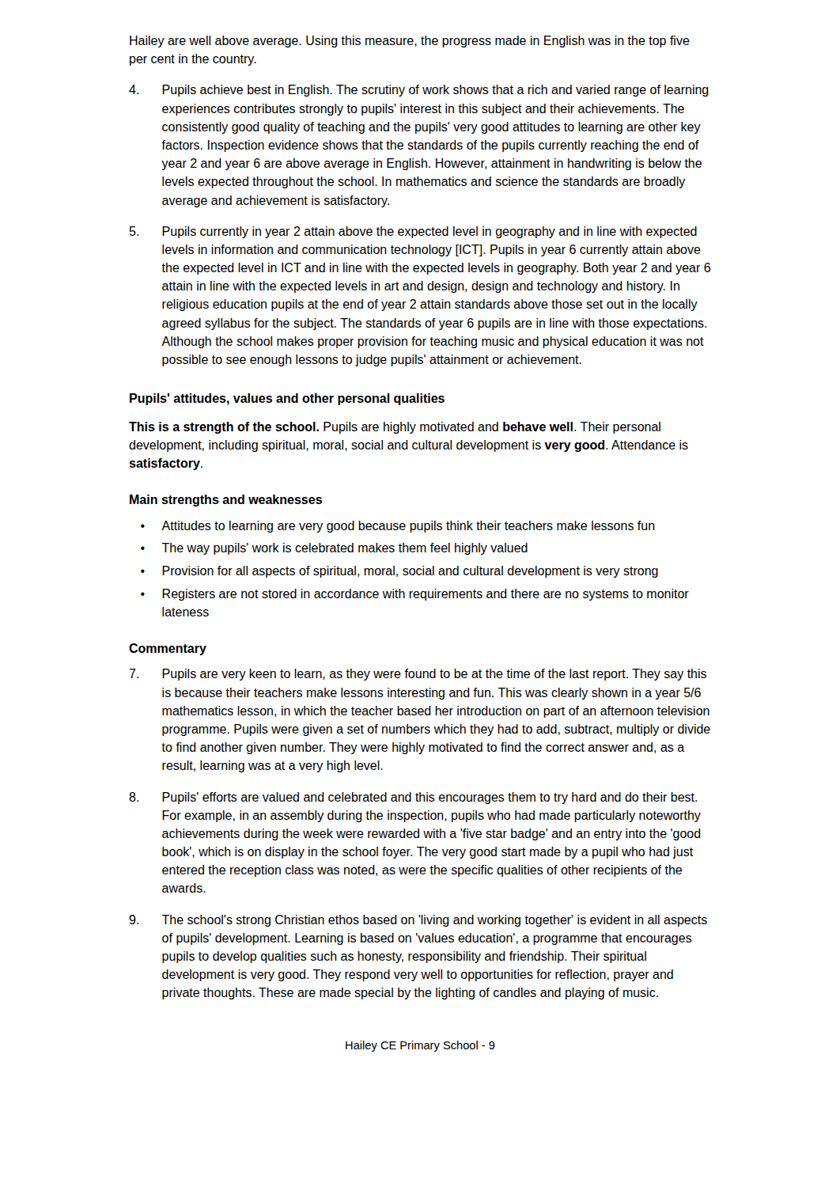Hailey are well above average. Using this measure, the progress made in English was in the top five per cent in the country.
Pupils achieve best in English. The scrutiny of work shows that a rich and varied range of learning experiences contributes strongly to pupils' interest in this subject and their achievements. The consistently good quality of teaching and the pupils' very good attitudes to learning are other key factors. Inspection evidence shows that the standards of the pupils currently reaching the end of year 2 and year 6 are above average in English. However, attainment in handwriting is below the levels expected throughout the school. In mathematics and science the standards are broadly average and achievement is satisfactory.
Pupils currently in year 2 attain above the expected level in geography and in line with expected levels in information and communication technology [ICT]. Pupils in year 6 currently attain above the expected level in ICT and in line with the expected levels in geography. Both year 2 and year 6 attain in line with the expected levels in art and design, design and technology and history. In religious education pupils at the end of year 2 attain standards above those set out in the locally agreed syllabus for the subject. The standards of year 6 pupils are in line with those expectations. Although the school makes proper provision for teaching music and physical education it was not possible to see enough lessons to judge pupils' attainment or achievement.
Pupils' attitudes, values and other personal qualities
This is a strength of the school. Pupils are highly motivated and behave well. Their personal development, including spiritual, moral, social and cultural development is very good. Attendance is satisfactory.
Main strengths and weaknesses
Attitudes to learning are very good because pupils think their teachers make lessons fun
The way pupils' work is celebrated makes them feel highly valued
Provision for all aspects of spiritual, moral, social and cultural development is very strong
Registers are not stored in accordance with requirements and there are no systems to monitor lateness
Commentary
Pupils are very keen to learn, as they were found to be at the time of the last report. They say this is because their teachers make lessons interesting and fun. This was clearly shown in a year 5/6 mathematics lesson, in which the teacher based her introduction on part of an afternoon television programme. Pupils were given a set of numbers which they had to add, subtract, multiply or divide to find another given number. They were highly motivated to find the correct answer and, as a result, learning was at a very high level.
Pupils' efforts are valued and celebrated and this encourages them to try hard and do their best. For example, in an assembly during the inspection, pupils who had made particularly noteworthy achievements during the week were rewarded with a 'five star badge' and an entry into the 'good book', which is on display in the school foyer. The very good start made by a pupil who had just entered the reception class was noted, as were the specific qualities of other recipients of the awards.
The school's strong Christian ethos based on 'living and working together' is evident in all aspects of pupils' development. Learning is based on 'values education', a programme that encourages pupils to develop qualities such as honesty, responsibility and friendship. Their spiritual development is very good. They respond very well to opportunities for reflection, prayer and private thoughts. These are made special by the lighting of candles and playing of music.
Hailey CE Primary School - 9